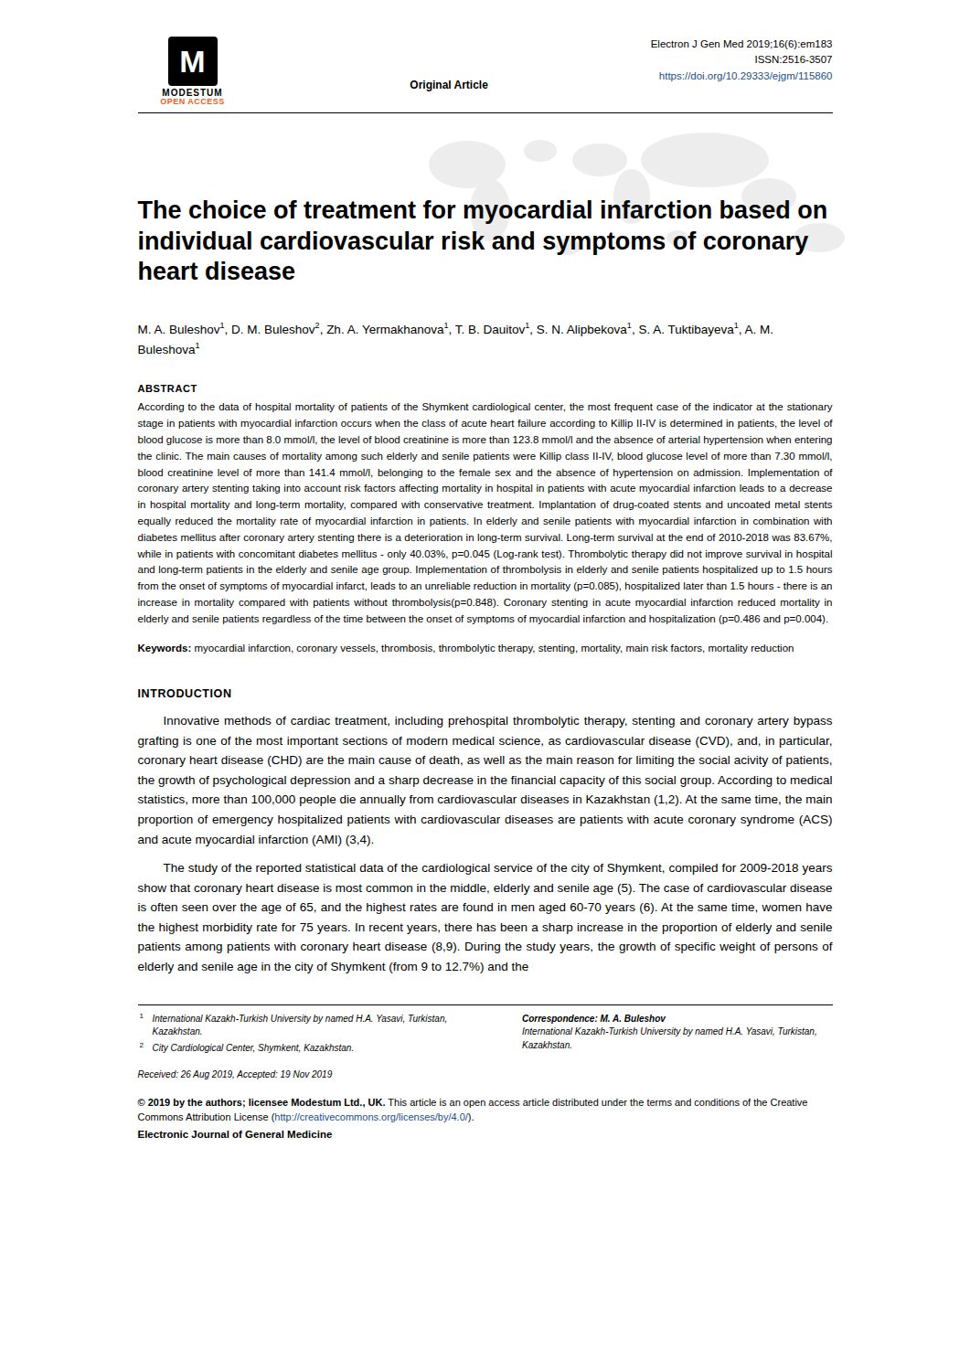M
MODESTUM
OPEN ACCESS
Original Article
Electron J Gen Med 2019;16(6):em183
ISSN:2516-3507
https://doi.org/10.29333/ejgm/115860
The choice of treatment for myocardial infarction based on individual cardiovascular risk and symptoms of coronary heart disease
M. A. Buleshov1, D. M. Buleshov2, Zh. A. Yermakhanova1, T. B. Dauitov1, S. N. Alipbekova1, S. A. Tuktibayeva1, A. M. Buleshova1
ABSTRACT
According to the data of hospital mortality of patients of the Shymkent cardiological center, the most frequent case of the indicator at the stationary stage in patients with myocardial infarction occurs when the class of acute heart failure according to Killip II-IV is determined in patients, the level of blood glucose is more than 8.0 mmol/l, the level of blood creatinine is more than 123.8 mmol/l and the absence of arterial hypertension when entering the clinic. The main causes of mortality among such elderly and senile patients were Killip class II-IV, blood glucose level of more than 7.30 mmol/l, blood creatinine level of more than 141.4 mmol/l, belonging to the female sex and the absence of hypertension on admission. Implementation of coronary artery stenting taking into account risk factors affecting mortality in hospital in patients with acute myocardial infarction leads to a decrease in hospital mortality and long-term mortality, compared with conservative treatment. Implantation of drug-coated stents and uncoated metal stents equally reduced the mortality rate of myocardial infarction in patients. In elderly and senile patients with myocardial infarction in combination with diabetes mellitus after coronary artery stenting there is a deterioration in long-term survival. Long-term survival at the end of 2010-2018 was 83.67%, while in patients with concomitant diabetes mellitus - only 40.03%, p=0.045 (Log-rank test). Thrombolytic therapy did not improve survival in hospital and long-term patients in the elderly and senile age group. Implementation of thrombolysis in elderly and senile patients hospitalized up to 1.5 hours from the onset of symptoms of myocardial infarct, leads to an unreliable reduction in mortality (p=0.085), hospitalized later than 1.5 hours - there is an increase in mortality compared with patients without thrombolysis(p=0.848). Coronary stenting in acute myocardial infarction reduced mortality in elderly and senile patients regardless of the time between the onset of symptoms of myocardial infarction and hospitalization (p=0.486 and p=0.004).
Keywords: myocardial infarction, coronary vessels, thrombosis, thrombolytic therapy, stenting, mortality, main risk factors, mortality reduction
INTRODUCTION
Innovative methods of cardiac treatment, including prehospital thrombolytic therapy, stenting and coronary artery bypass grafting is one of the most important sections of modern medical science, as cardiovascular disease (CVD), and, in particular, coronary heart disease (CHD) are the main cause of death, as well as the main reason for limiting the social acivity of patients, the growth of psychological depression and a sharp decrease in the financial capacity of this social group. According to medical statistics, more than 100,000 people die annually from cardiovascular diseases in Kazakhstan (1,2). At the same time, the main proportion of emergency hospitalized patients with cardiovascular diseases are patients with acute coronary syndrome (ACS) and acute myocardial infarction (AMI) (3,4).
The study of the reported statistical data of the cardiological service of the city of Shymkent, compiled for 2009-2018 years show that coronary heart disease is most common in the middle, elderly and senile age (5). The case of cardiovascular disease is often seen over the age of 65, and the highest rates are found in men aged 60-70 years (6). At the same time, women have the highest morbidity rate for 75 years. In recent years, there has been a sharp increase in the proportion of elderly and senile patients among patients with coronary heart disease (8,9). During the study years, the growth of specific weight of persons of elderly and senile age in the city of Shymkent (from 9 to 12.7%) and the
International Kazakh-Turkish University by named H.A. Yasavi, Turkistan, Kazakhstan.
City Cardiological Center, Shymkent, Kazakhstan.
Correspondence: M. A. Buleshov
International Kazakh-Turkish University by named H.A. Yasavi, Turkistan, Kazakhstan.
Received: 26 Aug 2019, Accepted: 19 Nov 2019
© 2019 by the authors; licensee Modestum Ltd., UK. This article is an open access article distributed under the terms and conditions of the Creative Commons Attribution License (http://creativecommons.org/licenses/by/4.0/).
Electronic Journal of General Medicine